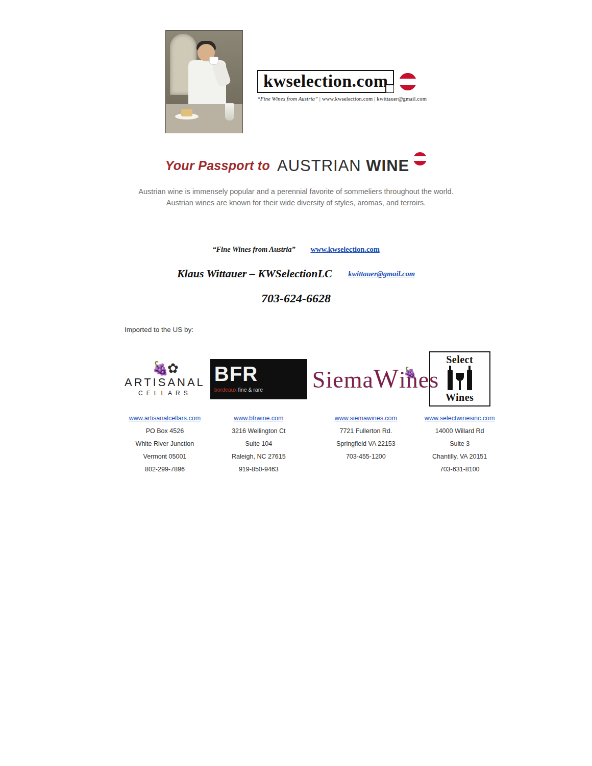kwselection.com
“Fine Wines from Austria” | www.kwselection.com | kwittauer@gmail.com
Your Passport to AUSTRIAN WINE
Austrian wine is immensely popular and a perennial favorite of sommeliers throughout the world. Austrian wines are known for their wide diversity of styles, aromas, and terroirs.
“Fine Wines from Austria” www.kwselection.com
Klaus Wittauer – KWSelectionLC kwittauer@gmail.com
703-624-6628
Imported to the US by:
🍇✿
ARTISANAL
CELLARS
www.artisanalcellars.com
PO Box 4526
White River Junction
Vermont 05001
802-299-7896
BFR
bordeaux fine & rare
www.bfrwine.com
3216 Wellington Ct
Suite 104
Raleigh, NC 27615
919-850-9463
🍇
SiemaWines
www.siemawines.com
7721 Fullerton Rd.
Springfield VA 22153
703-455-1200
Select
Wines
www.selectwinesinc.com
14000 Willard Rd
Suite 3
Chantilly, VA 20151
703-631-8100